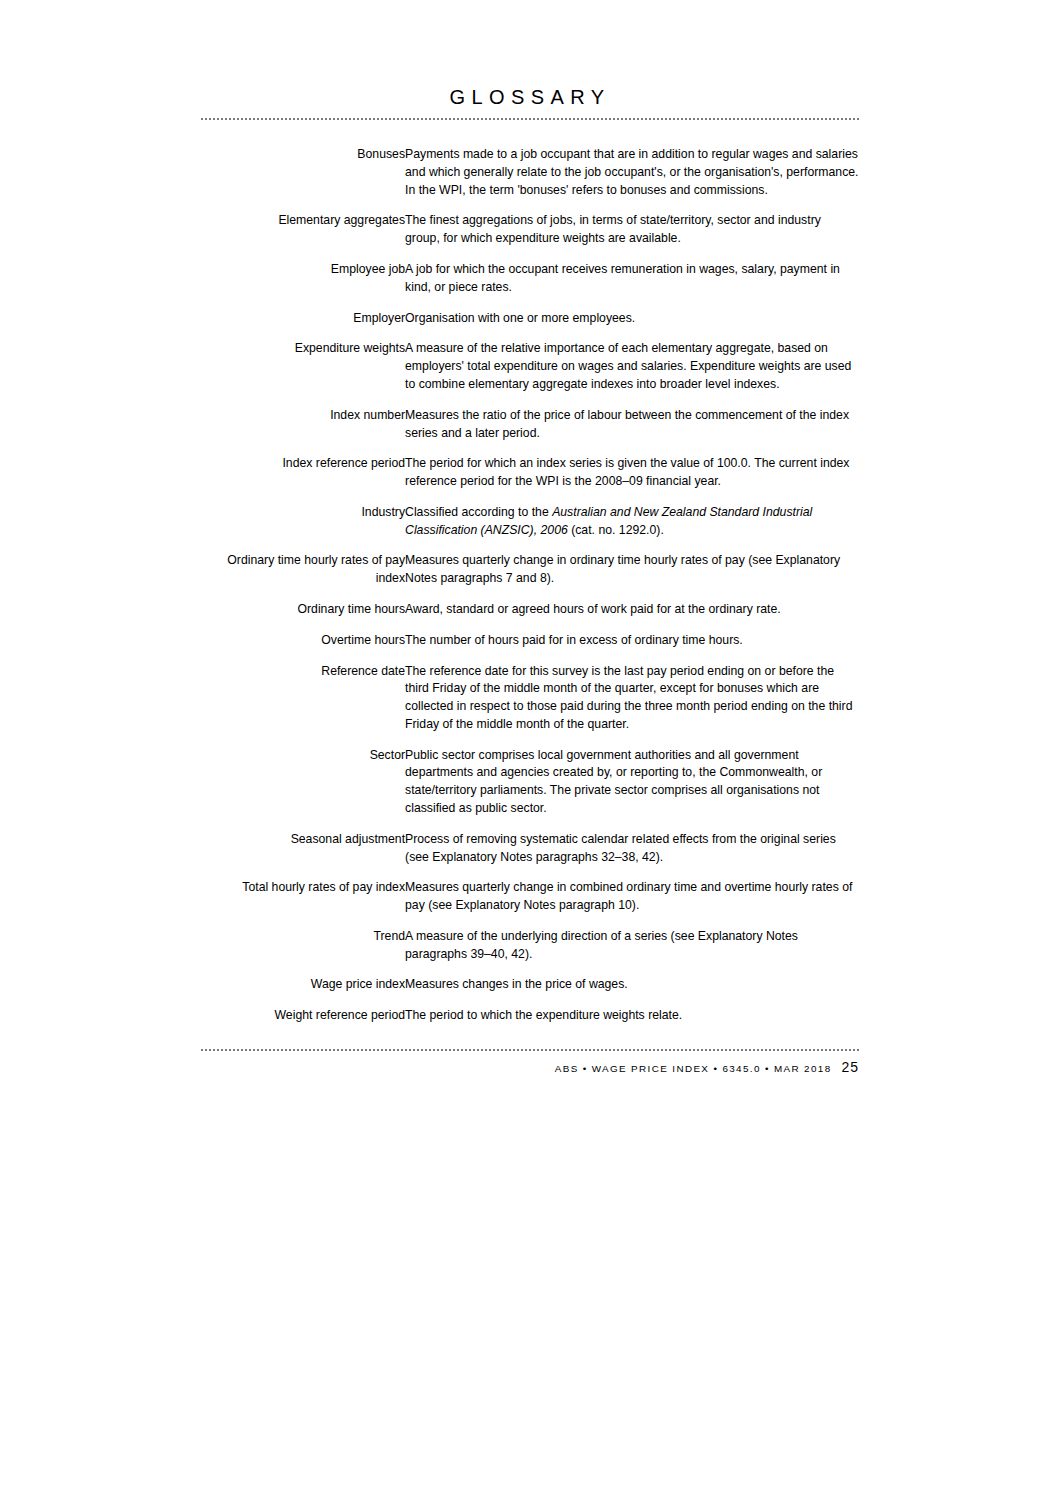GLOSSARY
| Bonuses | Payments made to a job occupant that are in addition to regular wages and salaries and which generally relate to the job occupant's, or the organisation's, performance. In the WPI, the term 'bonuses' refers to bonuses and commissions. |
| Elementary aggregates | The finest aggregations of jobs, in terms of state/territory, sector and industry group, for which expenditure weights are available. |
| Employee job | A job for which the occupant receives remuneration in wages, salary, payment in kind, or piece rates. |
| Employer | Organisation with one or more employees. |
| Expenditure weights | A measure of the relative importance of each elementary aggregate, based on employers' total expenditure on wages and salaries. Expenditure weights are used to combine elementary aggregate indexes into broader level indexes. |
| Index number | Measures the ratio of the price of labour between the commencement of the index series and a later period. |
| Index reference period | The period for which an index series is given the value of 100.0. The current index reference period for the WPI is the 2008–09 financial year. |
| Industry | Classified according to the Australian and New Zealand Standard Industrial Classification (ANZSIC), 2006 (cat. no. 1292.0). |
| Ordinary time hourly rates of pay index | Measures quarterly change in ordinary time hourly rates of pay (see Explanatory Notes paragraphs 7 and 8). |
| Ordinary time hours | Award, standard or agreed hours of work paid for at the ordinary rate. |
| Overtime hours | The number of hours paid for in excess of ordinary time hours. |
| Reference date | The reference date for this survey is the last pay period ending on or before the third Friday of the middle month of the quarter, except for bonuses which are collected in respect to those paid during the three month period ending on the third Friday of the middle month of the quarter. |
| Sector | Public sector comprises local government authorities and all government departments and agencies created by, or reporting to, the Commonwealth, or state/territory parliaments. The private sector comprises all organisations not classified as public sector. |
| Seasonal adjustment | Process of removing systematic calendar related effects from the original series (see Explanatory Notes paragraphs 32–38, 42). |
| Total hourly rates of pay index | Measures quarterly change in combined ordinary time and overtime hourly rates of pay (see Explanatory Notes paragraph 10). |
| Trend | A measure of the underlying direction of a series (see Explanatory Notes paragraphs 39–40, 42). |
| Wage price index | Measures changes in the price of wages. |
| Weight reference period | The period to which the expenditure weights relate. |
ABS • WAGE PRICE INDEX • 6345.0 • MAR 201825